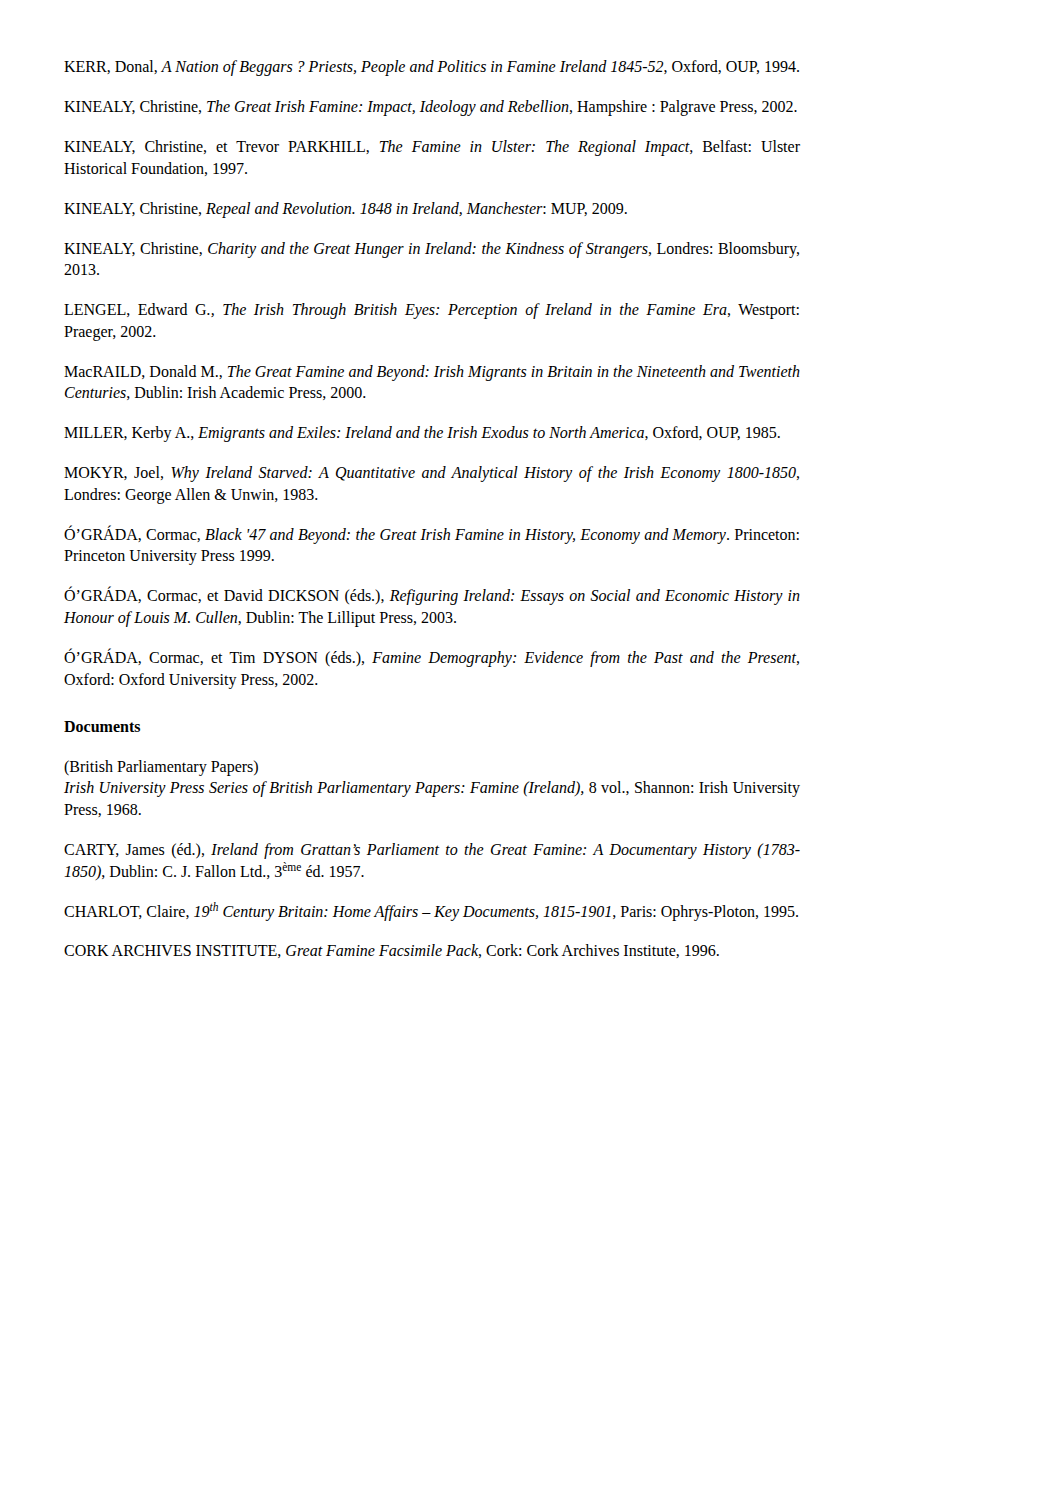KERR, Donal, A Nation of Beggars ? Priests, People and Politics in Famine Ireland 1845-52, Oxford, OUP, 1994.
KINEALY, Christine, The Great Irish Famine: Impact, Ideology and Rebellion, Hampshire : Palgrave Press, 2002.
KINEALY, Christine, et Trevor PARKHILL, The Famine in Ulster: The Regional Impact, Belfast: Ulster Historical Foundation, 1997.
KINEALY, Christine, Repeal and Revolution. 1848 in Ireland, Manchester: MUP, 2009.
KINEALY, Christine, Charity and the Great Hunger in Ireland: the Kindness of Strangers, Londres: Bloomsbury, 2013.
LENGEL, Edward G., The Irish Through British Eyes: Perception of Ireland in the Famine Era, Westport: Praeger, 2002.
MacRAILD, Donald M., The Great Famine and Beyond: Irish Migrants in Britain in the Nineteenth and Twentieth Centuries, Dublin: Irish Academic Press, 2000.
MILLER, Kerby A., Emigrants and Exiles: Ireland and the Irish Exodus to North America, Oxford, OUP, 1985.
MOKYR, Joel, Why Ireland Starved: A Quantitative and Analytical History of the Irish Economy 1800-1850, Londres: George Allen & Unwin, 1983.
Ó’GRÁDA, Cormac, Black '47 and Beyond: the Great Irish Famine in History, Economy and Memory. Princeton: Princeton University Press 1999.
Ó’GRÁDA, Cormac, et David DICKSON (éds.), Refiguring Ireland: Essays on Social and Economic History in Honour of Louis M. Cullen, Dublin: The Lilliput Press, 2003.
Ó’GRÁDA, Cormac, et Tim DYSON (éds.), Famine Demography: Evidence from the Past and the Present, Oxford: Oxford University Press, 2002.
Documents
(British Parliamentary Papers)
Irish University Press Series of British Parliamentary Papers: Famine (Ireland), 8 vol., Shannon: Irish University Press, 1968.
CARTY, James (éd.), Ireland from Grattan’s Parliament to the Great Famine: A Documentary History (1783-1850), Dublin: C. J. Fallon Ltd., 3ème éd. 1957.
CHARLOT, Claire, 19th Century Britain: Home Affairs – Key Documents, 1815-1901, Paris: Ophrys-Ploton, 1995.
CORK ARCHIVES INSTITUTE, Great Famine Facsimile Pack, Cork: Cork Archives Institute, 1996.